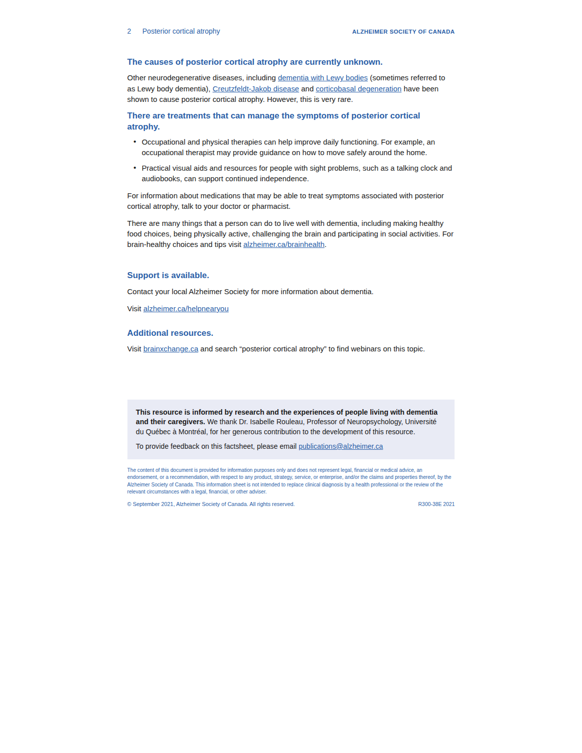2 Posterior cortical atrophy
Alzheimer Society of Canada
The causes of posterior cortical atrophy are currently unknown.
Other neurodegenerative diseases, including dementia with Lewy bodies (sometimes referred to as Lewy body dementia), Creutzfeldt-Jakob disease and corticobasal degeneration have been shown to cause posterior cortical atrophy. However, this is very rare.
There are treatments that can manage the symptoms of posterior cortical atrophy.
Occupational and physical therapies can help improve daily functioning. For example, an occupational therapist may provide guidance on how to move safely around the home.
Practical visual aids and resources for people with sight problems, such as a talking clock and audiobooks, can support continued independence.
For information about medications that may be able to treat symptoms associated with posterior cortical atrophy, talk to your doctor or pharmacist.
There are many things that a person can do to live well with dementia, including making healthy food choices, being physically active, challenging the brain and participating in social activities. For brain-healthy choices and tips visit alzheimer.ca/brainhealth.
Support is available.
Contact your local Alzheimer Society for more information about dementia.
Visit alzheimer.ca/helpnearyou
Additional resources.
Visit brainxchange.ca and search “posterior cortical atrophy” to find webinars on this topic.
This resource is informed by research and the experiences of people living with dementia and their caregivers. We thank Dr. Isabelle Rouleau, Professor of Neuropsychology, Université du Québec à Montréal, for her generous contribution to the development of this resource.
To provide feedback on this factsheet, please email publications@alzheimer.ca
The content of this document is provided for information purposes only and does not represent legal, financial or medical advice, an endorsement, or a recommendation, with respect to any product, strategy, service, or enterprise, and/or the claims and properties thereof, by the Alzheimer Society of Canada. This information sheet is not intended to replace clinical diagnosis by a health professional or the review of the relevant circumstances with a legal, financial, or other adviser.
© September 2021, Alzheimer Society of Canada. All rights reserved. R300-38E 2021